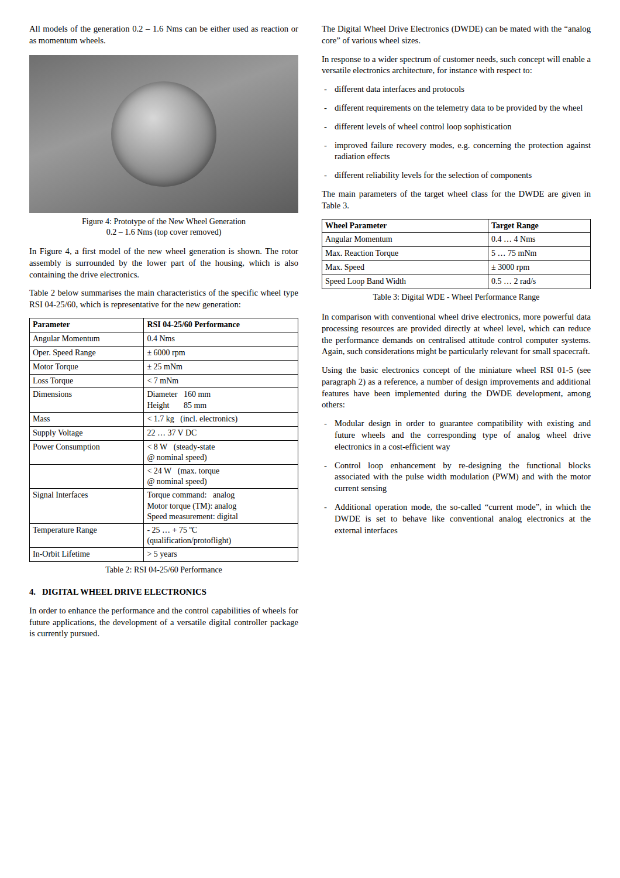All models of the generation 0.2 – 1.6 Nms can be either used as reaction or as momentum wheels.
Figure 4: Prototype of the New Wheel Generation
0.2 – 1.6 Nms (top cover removed)
In Figure 4, a first model of the new wheel generation is shown. The rotor assembly is surrounded by the lower part of the housing, which is also containing the drive electronics.
Table 2 below summarises the main characteristics of the specific wheel type RSI 04-25/60, which is representative for the new generation:
| Parameter | RSI 04-25/60 Performance |
| --- | --- |
| Angular Momentum | 0.4 Nms |
| Oper. Speed Range | ± 6000 rpm |
| Motor Torque | ± 25 mNm |
| Loss Torque | < 7 mNm |
| Dimensions | Diameter 160 mm Height 85 mm |
| Mass | < 1.7 kg (incl. electronics) |
| Supply Voltage | 22 … 37 V DC |
| Power Consumption | < 8 W (steady-state @ nominal speed) |
| | < 24 W (max. torque @ nominal speed) |
| Signal Interfaces | Torque command: analog Motor torque (TM): analog Speed measurement: digital |
| Temperature Range | - 25 … + 75 ºC (qualification/protoflight) |
| In-Orbit Lifetime | > 5 years |
Table 2: RSI 04-25/60 Performance
4. Digital Wheel Drive Electronics
In order to enhance the performance and the control capabilities of wheels for future applications, the development of a versatile digital controller package is currently pursued.
The Digital Wheel Drive Electronics (DWDE) can be mated with the “analog core” of various wheel sizes.
In response to a wider spectrum of customer needs, such concept will enable a versatile electronics architecture, for instance with respect to:
different data interfaces and protocols
different requirements on the telemetry data to be provided by the wheel
different levels of wheel control loop sophistication
improved failure recovery modes, e.g. concerning the protection against radiation effects
different reliability levels for the selection of components
The main parameters of the target wheel class for the DWDE are given in Table 3.
| Wheel Parameter | Target Range |
| --- | --- |
| Angular Momentum | 0.4 … 4 Nms |
| Max. Reaction Torque | 5 … 75 mNm |
| Max. Speed | ± 3000 rpm |
| Speed Loop Band Width | 0.5 … 2 rad/s |
Table 3: Digital WDE - Wheel Performance Range
In comparison with conventional wheel drive electronics, more powerful data processing resources are provided directly at wheel level, which can reduce the performance demands on centralised attitude control computer systems. Again, such considerations might be particularly relevant for small spacecraft.
Using the basic electronics concept of the miniature wheel RSI 01-5 (see paragraph 2) as a reference, a number of design improvements and additional features have been implemented during the DWDE development, among others:
Modular design in order to guarantee compatibility with existing and future wheels and the corresponding type of analog wheel drive electronics in a cost-efficient way
Control loop enhancement by re-designing the functional blocks associated with the pulse width modulation (PWM) and with the motor current sensing
Additional operation mode, the so-called “current mode”, in which the DWDE is set to behave like conventional analog electronics at the external interfaces